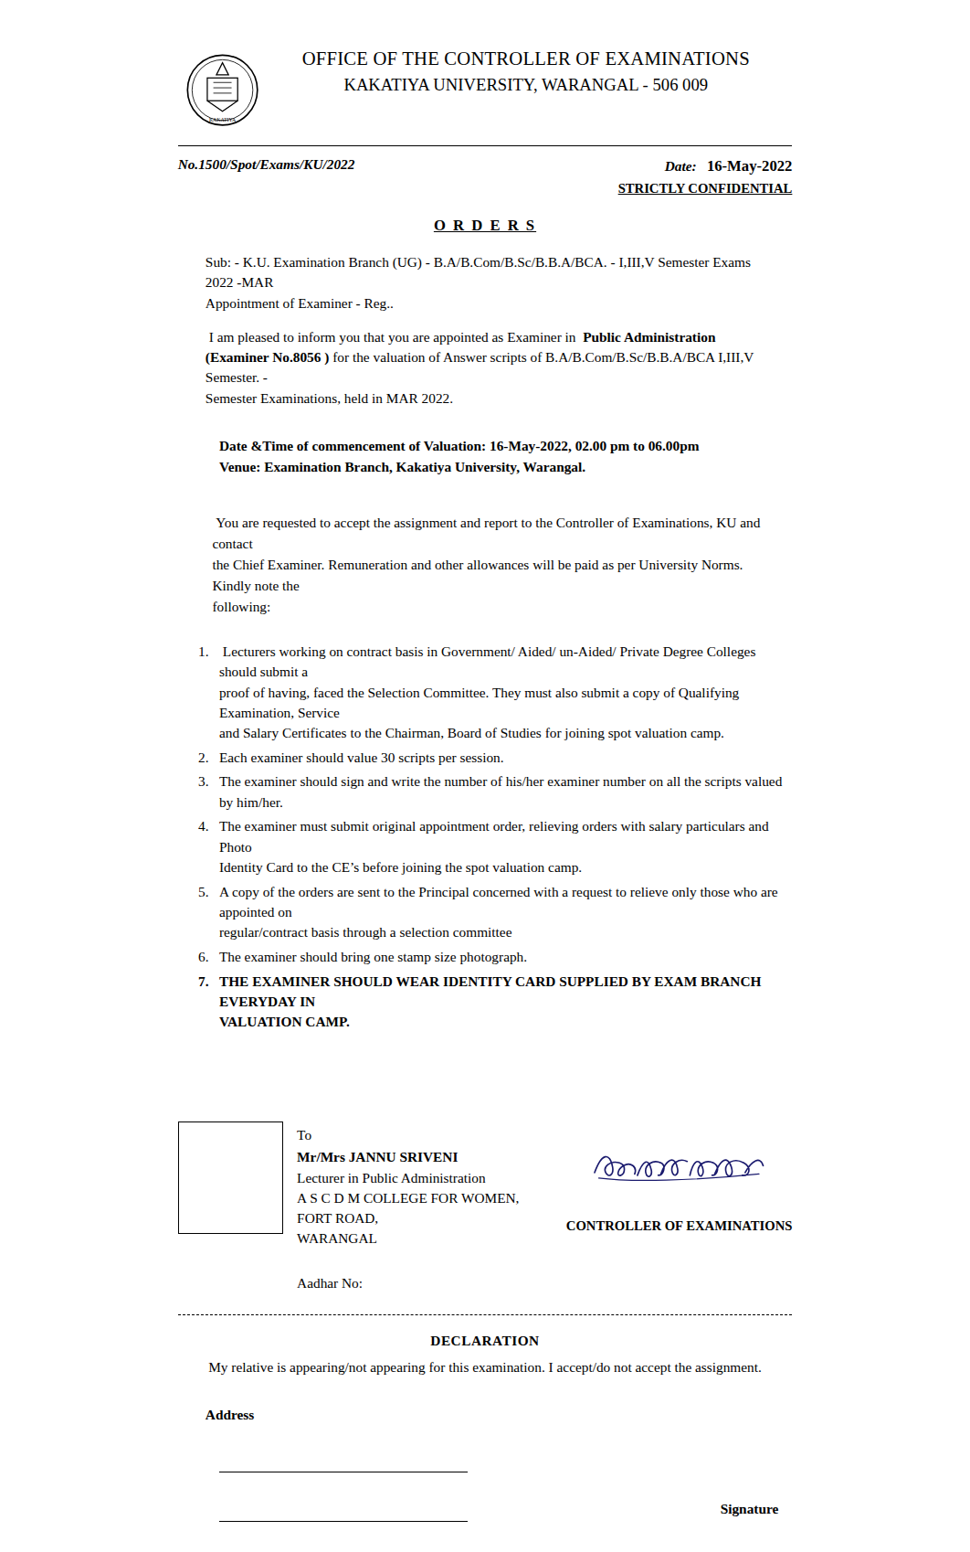KAKATIYA
OFFICE OF THE CONTROLLER OF EXAMINATIONS
KAKATIYA UNIVERSITY, WARANGAL - 506 009
No.1500/Spot/Exams/KU/2022
Date: 16-May-2022
STRICTLY CONFIDENTIAL
O R D E R S
Sub: - K.U. Examination Branch (UG) - B.A/B.Com/B.Sc/B.B.A/BCA. - I,III,V Semester Exams 2022 -MAR
Appointment of Examiner - Reg..
I am pleased to inform you that you are appointed as Examiner in Public Administration
(Examiner No.8056 ) for the valuation of Answer scripts of B.A/B.Com/B.Sc/B.B.A/BCA I,III,V Semester. -
Semester Examinations, held in MAR 2022.
Date &Time of commencement of Valuation: 16-May-2022, 02.00 pm to 06.00pm
Venue: Examination Branch, Kakatiya University, Warangal.
You are requested to accept the assignment and report to the Controller of Examinations, KU and contact
the Chief Examiner. Remuneration and other allowances will be paid as per University Norms. Kindly note the
following:
Lecturers working on contract basis in Government/ Aided/ un-Aided/ Private Degree Colleges should submit a proof of having, faced the Selection Committee. They must also submit a copy of Qualifying Examination, Service and Salary Certificates to the Chairman, Board of Studies for joining spot valuation camp.
Each examiner should value 30 scripts per session.
The examiner should sign and write the number of his/her examiner number on all the scripts valued by him/her.
The examiner must submit original appointment order, relieving orders with salary particulars and Photo Identity Card to the CE’s before joining the spot valuation camp.
A copy of the orders are sent to the Principal concerned with a request to relieve only those who are appointed on regular/contract basis through a selection committee
The examiner should bring one stamp size photograph.
THE EXAMINER SHOULD WEAR IDENTITY CARD SUPPLIED BY EXAM BRANCH EVERYDAY IN VALUATION CAMP.
To
Mr/Mrs JANNU SRIVENI
Lecturer in Public Administration
A S C D M COLLEGE FOR WOMEN, FORT ROAD,
WARANGAL
Aadhar No:
CONTROLLER OF EXAMINATIONS
DECLARATION
My relative is appearing/not appearing for this examination. I accept/do not accept the assignment.
Address
Signature